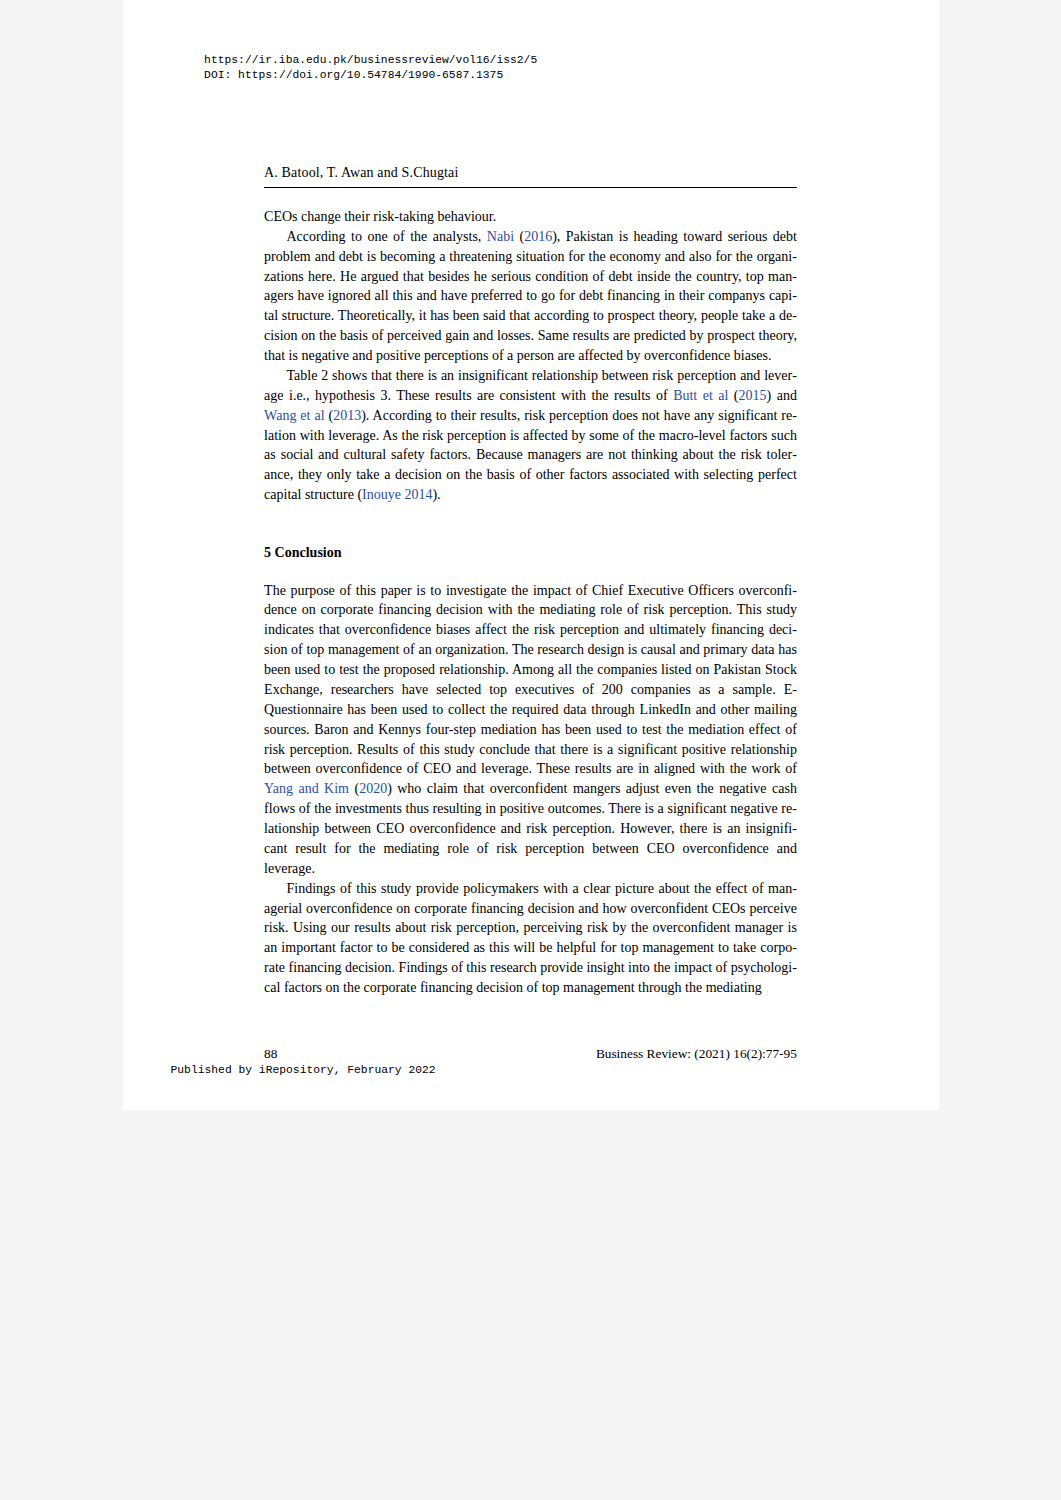https://ir.iba.edu.pk/businessreview/vol16/iss2/5
DOI: https://doi.org/10.54784/1990-6587.1375
A. Batool, T. Awan and S.Chugtai
CEOs change their risk-taking behaviour.
According to one of the analysts, Nabi (2016), Pakistan is heading toward serious debt problem and debt is becoming a threatening situation for the economy and also for the organizations here. He argued that besides he serious condition of debt inside the country, top managers have ignored all this and have preferred to go for debt financing in their companys capital structure. Theoretically, it has been said that according to prospect theory, people take a decision on the basis of perceived gain and losses. Same results are predicted by prospect theory, that is negative and positive perceptions of a person are affected by overconfidence biases.
Table 2 shows that there is an insignificant relationship between risk perception and leverage i.e., hypothesis 3. These results are consistent with the results of Butt et al (2015) and Wang et al (2013). According to their results, risk perception does not have any significant relation with leverage. As the risk perception is affected by some of the macro-level factors such as social and cultural safety factors. Because managers are not thinking about the risk tolerance, they only take a decision on the basis of other factors associated with selecting perfect capital structure (Inouye 2014).
5 Conclusion
The purpose of this paper is to investigate the impact of Chief Executive Officers overconfidence on corporate financing decision with the mediating role of risk perception. This study indicates that overconfidence biases affect the risk perception and ultimately financing decision of top management of an organization. The research design is causal and primary data has been used to test the proposed relationship. Among all the companies listed on Pakistan Stock Exchange, researchers have selected top executives of 200 companies as a sample. E-Questionnaire has been used to collect the required data through LinkedIn and other mailing sources. Baron and Kennys four-step mediation has been used to test the mediation effect of risk perception. Results of this study conclude that there is a significant positive relationship between overconfidence of CEO and leverage. These results are in aligned with the work of Yang and Kim (2020) who claim that overconfident mangers adjust even the negative cash flows of the investments thus resulting in positive outcomes. There is a significant negative relationship between CEO overconfidence and risk perception. However, there is an insignificant result for the mediating role of risk perception between CEO overconfidence and leverage.
Findings of this study provide policymakers with a clear picture about the effect of managerial overconfidence on corporate financing decision and how overconfident CEOs perceive risk. Using our results about risk perception, perceiving risk by the overconfident manager is an important factor to be considered as this will be helpful for top management to take corporate financing decision. Findings of this research provide insight into the impact of psychological factors on the corporate financing decision of top management through the mediating
88 Business Review: (2021) 16(2):77-95
Published by iRepository, February 2022